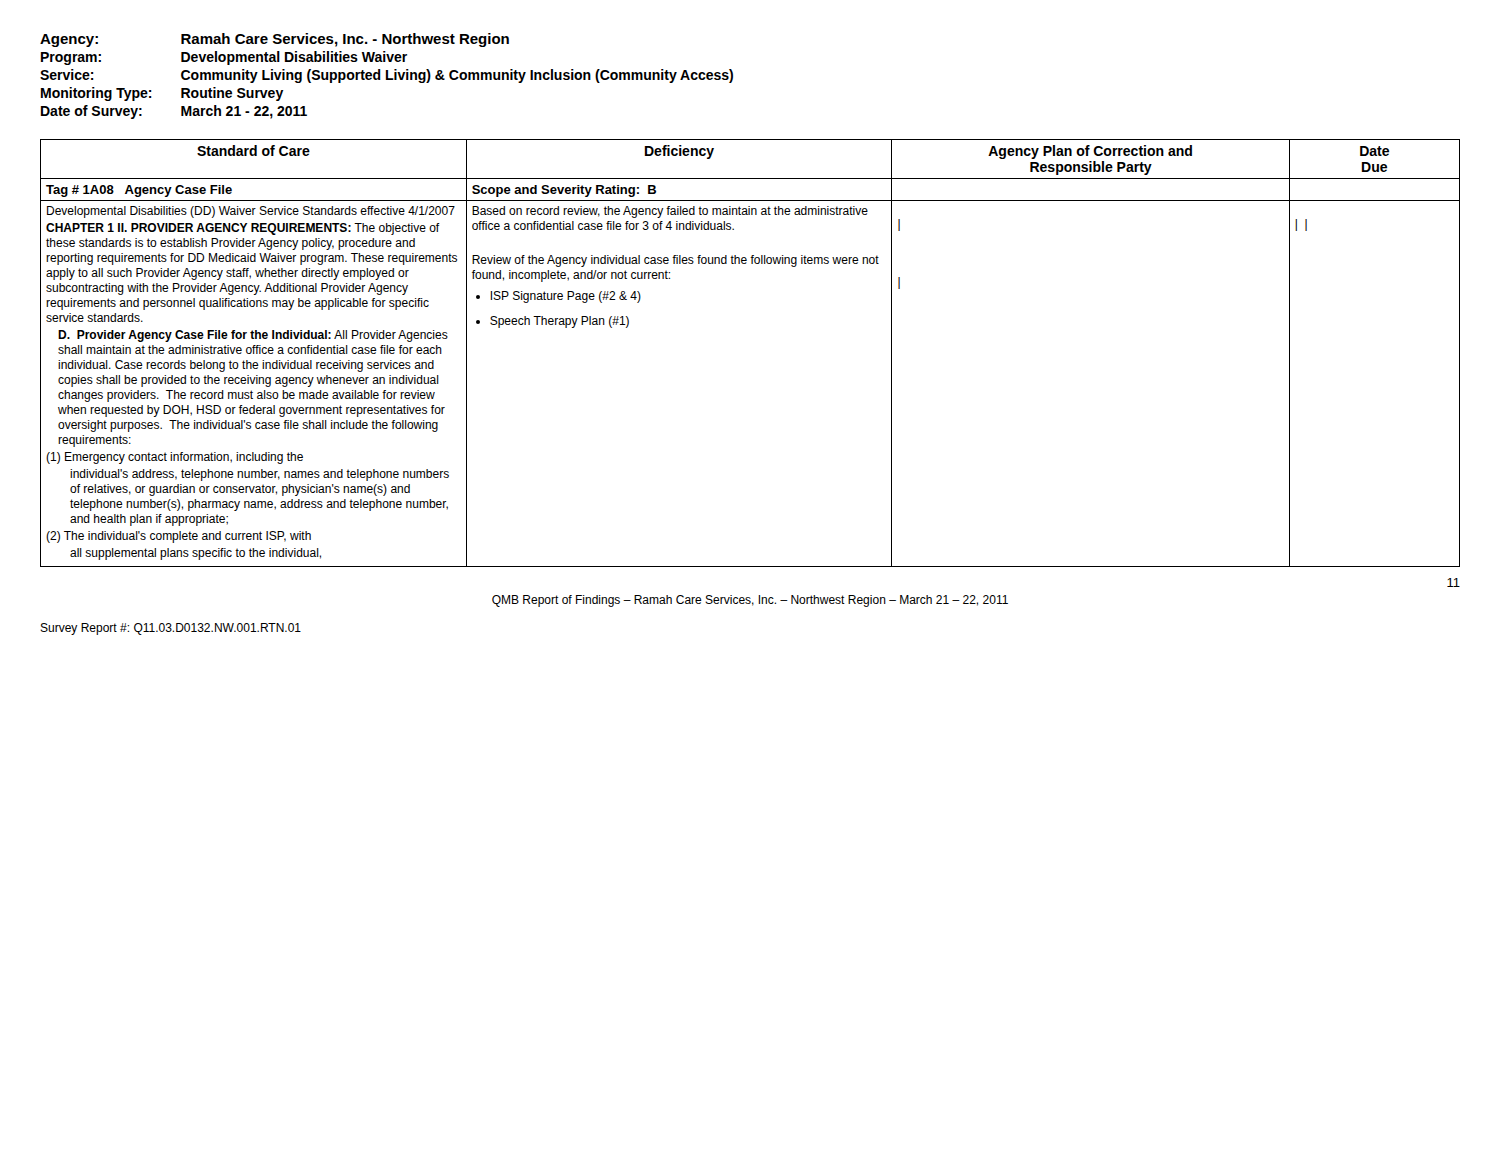| Agency: | Ramah Care Services, Inc. - Northwest Region |
| Program: | Developmental Disabilities Waiver |
| Service: | Community Living (Supported Living) & Community Inclusion (Community Access) |
| Monitoring Type: | Routine Survey |
| Date of Survey: | March 21 - 22, 2011 |
| Standard of Care | Deficiency | Agency Plan of Correction and Responsible Party | Date Due |
| --- | --- | --- | --- |
| Tag # 1A08 Agency Case File | Scope and Severity Rating: B | | |
| Developmental Disabilities (DD) Waiver Service Standards effective 4/1/2007 CHAPTER 1 II. PROVIDER AGENCY REQUIREMENTS: The objective of these standards is to establish Provider Agency policy, procedure and reporting requirements for DD Medicaid Waiver program. These requirements apply to all such Provider Agency staff, whether directly employed or subcontracting with the Provider Agency. Additional Provider Agency requirements and personnel qualifications may be applicable for specific service standards. D. Provider Agency Case File for the Individual: All Provider Agencies shall maintain at the administrative office a confidential case file for each individual. Case records belong to the individual receiving services and copies shall be provided to the receiving agency whenever an individual changes providers. The record must also be made available for review when requested by DOH, HSD or federal government representatives for oversight purposes. The individual's case file shall include the following requirements: (1) Emergency contact information, including the individual's address, telephone number, names and telephone numbers of relatives, or guardian or conservator, physician's name(s) and telephone number(s), pharmacy name, address and telephone number, and health plan if appropriate; (2) The individual's complete and current ISP, with all supplemental plans specific to the individual, | Based on record review, the Agency failed to maintain at the administrative office a confidential case file for 3 of 4 individuals. Review of the Agency individual case files found the following items were not found, incomplete, and/or not current: ISP Signature Page (#2 & 4) Speech Therapy Plan (#1) | / / | / / |
11
QMB Report of Findings – Ramah Care Services, Inc. – Northwest Region – March 21 – 22, 2011
Survey Report #: Q11.03.D0132.NW.001.RTN.01